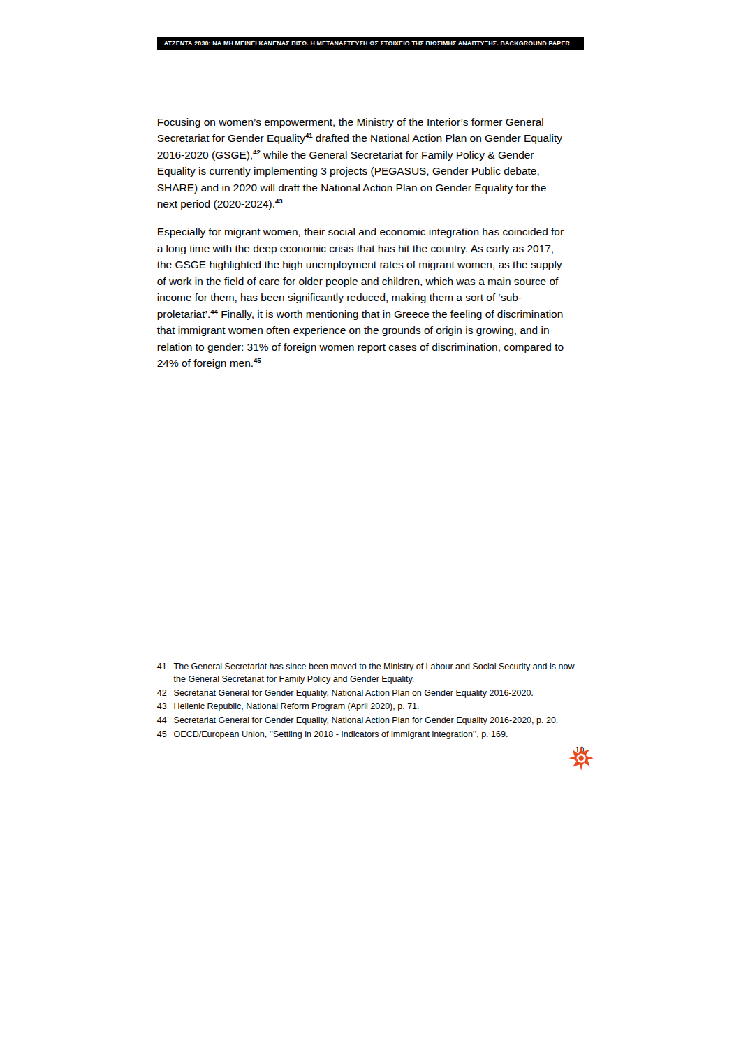ΑΤΖΕΝΤΑ 2030: ΝΑ ΜΗ ΜΕΙΝΕΙ ΚΑΝΕΝΑΣ ΠΙΣΩ. Η ΜΕΤΑΝΑΣΤΕΥΣΗ ΩΣ ΣΤΟΙΧΕΙΟ ΤΗΣ ΒΙΩΣΙΜΗΣ ΑΝΑΠΤΥΞΗΣ. BACKGROUND PAPER
Focusing on women’s empowerment, the Ministry of the Interior’s former General Secretariat for Gender Equality41 drafted the National Action Plan on Gender Equality 2016-2020 (GSGE),42 while the General Secretariat for Family Policy & Gender Equality is currently implementing 3 projects (PEGASUS, Gender Public debate, SHARE) and in 2020 will draft the National Action Plan on Gender Equality for the next period (2020-2024).43
Especially for migrant women, their social and economic integration has coincided for a long time with the deep economic crisis that has hit the country. As early as 2017, the GSGE highlighted the high unemployment rates of migrant women, as the supply of work in the field of care for older people and children, which was a main source of income for them, has been significantly reduced, making them a sort of ‘sub-proletariat’.44 Finally, it is worth mentioning that in Greece the feeling of discrimination that immigrant women often experience on the grounds of origin is growing, and in relation to gender: 31% of foreign women report cases of discrimination, compared to 24% of foreign men.45
41 The General Secretariat has since been moved to the Ministry of Labour and Social Security and is now the General Secretariat for Family Policy and Gender Equality.
42 Secretariat General for Gender Equality, National Action Plan on Gender Equality 2016-2020.
43 Hellenic Republic, National Reform Program (April 2020), p. 71.
44 Secretariat General for Gender Equality, National Action Plan for Gender Equality 2016-2020, p. 20.
45 OECD/European Union, ’’Settling in 2018 - Indicators of immigrant integration’’, p. 169.
10